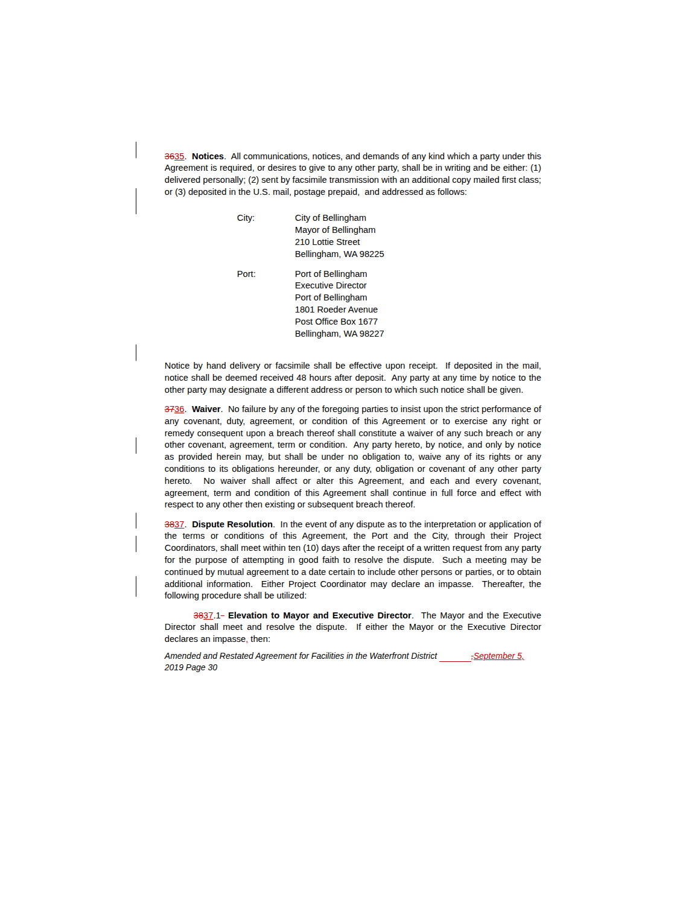3635. Notices. All communications, notices, and demands of any kind which a party under this Agreement is required, or desires to give to any other party, shall be in writing and be either: (1) delivered personally; (2) sent by facsimile transmission with an additional copy mailed first class; or (3) deposited in the U.S. mail, postage prepaid, and addressed as follows:
| City: | City of Bellingham Mayor of Bellingham 210 Lottie Street Bellingham, WA 98225 |
| Port: | Port of Bellingham Executive Director Port of Bellingham 1801 Roeder Avenue Post Office Box 1677 Bellingham, WA 98227 |
Notice by hand delivery or facsimile shall be effective upon receipt. If deposited in the mail, notice shall be deemed received 48 hours after deposit. Any party at any time by notice to the other party may designate a different address or person to which such notice shall be given.
3736. Waiver. No failure by any of the foregoing parties to insist upon the strict performance of any covenant, duty, agreement, or condition of this Agreement or to exercise any right or remedy consequent upon a breach thereof shall constitute a waiver of any such breach or any other covenant, agreement, term or condition. Any party hereto, by notice, and only by notice as provided herein may, but shall be under no obligation to, waive any of its rights or any conditions to its obligations hereunder, or any duty, obligation or covenant of any other party hereto. No waiver shall affect or alter this Agreement, and each and every covenant, agreement, term and condition of this Agreement shall continue in full force and effect with respect to any other then existing or subsequent breach thereof.
3837. Dispute Resolution. In the event of any dispute as to the interpretation or application of the terms or conditions of this Agreement, the Port and the City, through their Project Coordinators, shall meet within ten (10) days after the receipt of a written request from any party for the purpose of attempting in good faith to resolve the dispute. Such a meeting may be continued by mutual agreement to a date certain to include other persons or parties, or to obtain additional information. Either Project Coordinator may declare an impasse. Thereafter, the following procedure shall be utilized:
3837.1 Elevation to Mayor and Executive Director. The Mayor and the Executive Director shall meet and resolve the dispute. If either the Mayor or the Executive Director declares an impasse, then:
Amended and Restated Agreement for Facilities in the Waterfront District , September 5, 2019 Page 30